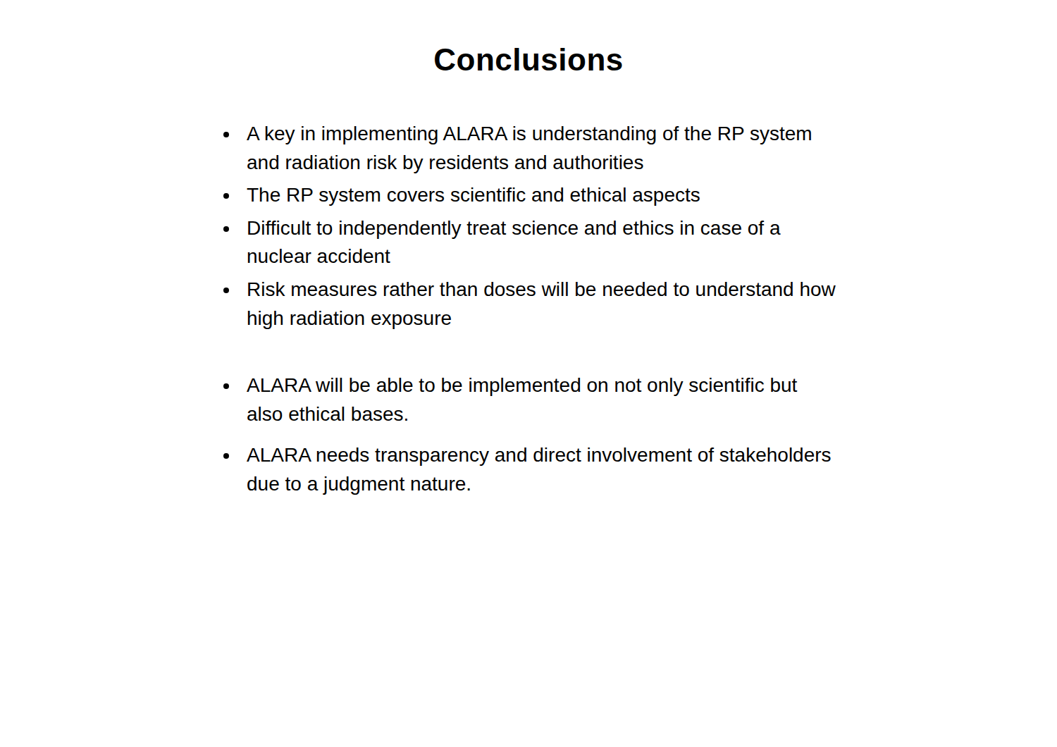Conclusions
A key in implementing ALARA is understanding of the RP system and radiation risk by residents and authorities
The RP system covers scientific and ethical aspects
Difficult to independently treat science and ethics in case of a nuclear accident
Risk measures rather than doses will be needed to understand how high radiation exposure
ALARA will be able to be implemented on not only scientific but also ethical bases.
ALARA needs transparency and direct involvement of stakeholders due to a judgment nature.